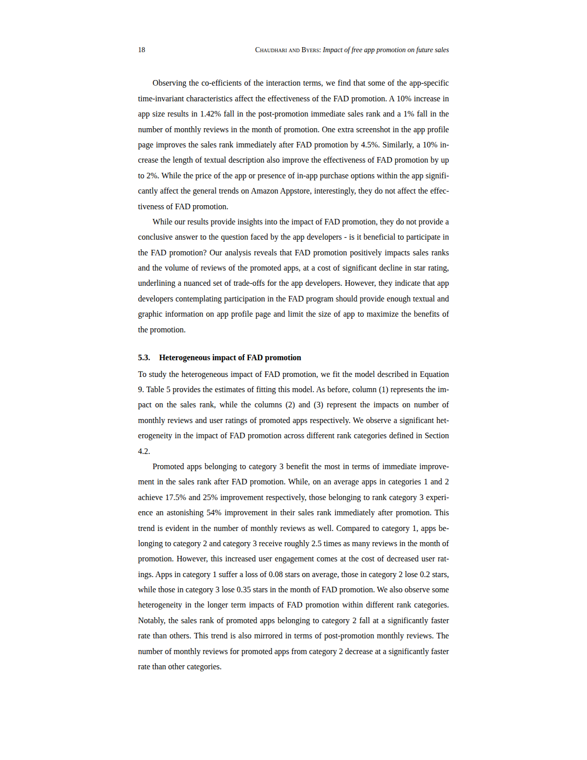18
Chaudhari and Byers: Impact of free app promotion on future sales
Observing the co-efficients of the interaction terms, we find that some of the app-specific time-invariant characteristics affect the effectiveness of the FAD promotion. A 10% increase in app size results in 1.42% fall in the post-promotion immediate sales rank and a 1% fall in the number of monthly reviews in the month of promotion. One extra screenshot in the app profile page improves the sales rank immediately after FAD promotion by 4.5%. Similarly, a 10% increase the length of textual description also improve the effectiveness of FAD promotion by up to 2%. While the price of the app or presence of in-app purchase options within the app significantly affect the general trends on Amazon Appstore, interestingly, they do not affect the effectiveness of FAD promotion.
While our results provide insights into the impact of FAD promotion, they do not provide a conclusive answer to the question faced by the app developers - is it beneficial to participate in the FAD promotion? Our analysis reveals that FAD promotion positively impacts sales ranks and the volume of reviews of the promoted apps, at a cost of significant decline in star rating, underlining a nuanced set of trade-offs for the app developers. However, they indicate that app developers contemplating participation in the FAD program should provide enough textual and graphic information on app profile page and limit the size of app to maximize the benefits of the promotion.
5.3. Heterogeneous impact of FAD promotion
To study the heterogeneous impact of FAD promotion, we fit the model described in Equation 9. Table 5 provides the estimates of fitting this model. As before, column (1) represents the impact on the sales rank, while the columns (2) and (3) represent the impacts on number of monthly reviews and user ratings of promoted apps respectively. We observe a significant heterogeneity in the impact of FAD promotion across different rank categories defined in Section 4.2.
Promoted apps belonging to category 3 benefit the most in terms of immediate improvement in the sales rank after FAD promotion. While, on an average apps in categories 1 and 2 achieve 17.5% and 25% improvement respectively, those belonging to rank category 3 experience an astonishing 54% improvement in their sales rank immediately after promotion. This trend is evident in the number of monthly reviews as well. Compared to category 1, apps belonging to category 2 and category 3 receive roughly 2.5 times as many reviews in the month of promotion. However, this increased user engagement comes at the cost of decreased user ratings. Apps in category 1 suffer a loss of 0.08 stars on average, those in category 2 lose 0.2 stars, while those in category 3 lose 0.35 stars in the month of FAD promotion. We also observe some heterogeneity in the longer term impacts of FAD promotion within different rank categories. Notably, the sales rank of promoted apps belonging to category 2 fall at a significantly faster rate than others. This trend is also mirrored in terms of post-promotion monthly reviews. The number of monthly reviews for promoted apps from category 2 decrease at a significantly faster rate than other categories.